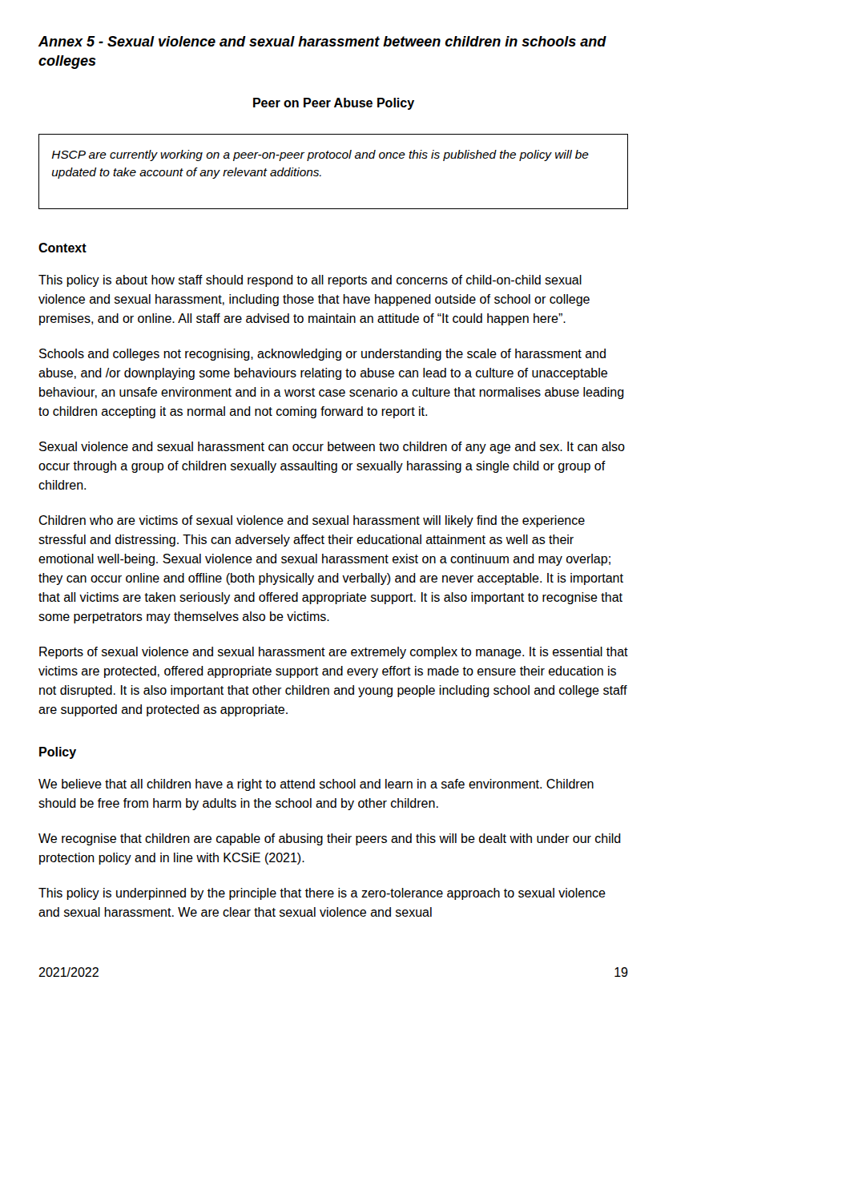Annex 5 - Sexual violence and sexual harassment between children in schools and colleges
Peer on Peer Abuse Policy
HSCP are currently working on a peer-on-peer protocol and once this is published the policy will be updated to take account of any relevant additions.
Context
This policy is about how staff should respond to all reports and concerns of child-on-child sexual violence and sexual harassment, including those that have happened outside of school or college premises, and or online. All staff are advised to maintain an attitude of “It could happen here”.
Schools and colleges not recognising, acknowledging or understanding the scale of harassment and abuse, and /or downplaying some behaviours relating to abuse can lead to a culture of unacceptable behaviour, an unsafe environment and in a worst case scenario a culture that normalises abuse leading to children accepting it as normal and not coming forward to report it.
Sexual violence and sexual harassment can occur between two children of any age and sex. It can also occur through a group of children sexually assaulting or sexually harassing a single child or group of children.
Children who are victims of sexual violence and sexual harassment will likely find the experience stressful and distressing. This can adversely affect their educational attainment as well as their emotional well-being. Sexual violence and sexual harassment exist on a continuum and may overlap; they can occur online and offline (both physically and verbally) and are never acceptable. It is important that all victims are taken seriously and offered appropriate support. It is also important to recognise that some perpetrators may themselves also be victims.
Reports of sexual violence and sexual harassment are extremely complex to manage. It is essential that victims are protected, offered appropriate support and every effort is made to ensure their education is not disrupted. It is also important that other children and young people including school and college staff are supported and protected as appropriate.
Policy
We believe that all children have a right to attend school and learn in a safe environment. Children should be free from harm by adults in the school and by other children.
We recognise that children are capable of abusing their peers and this will be dealt with under our child protection policy and in line with KCSiE (2021).
This policy is underpinned by the principle that there is a zero-tolerance approach to sexual violence and sexual harassment. We are clear that sexual violence and sexual
2021/2022 19